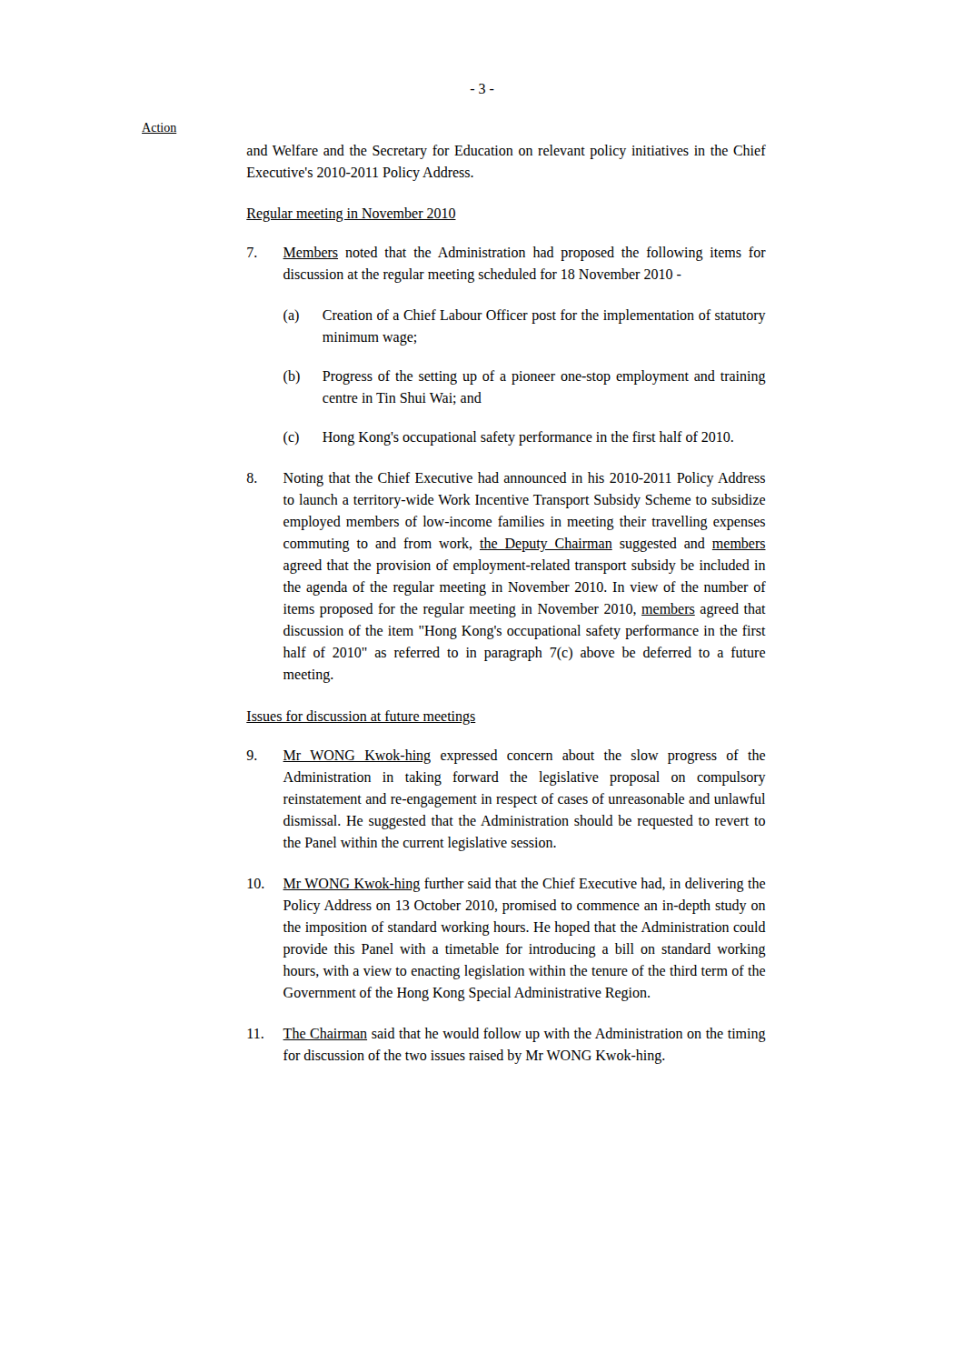- 3 -
Action
and Welfare and the Secretary for Education on relevant policy initiatives in the Chief Executive's 2010-2011 Policy Address.
Regular meeting in November 2010
7.
Members noted that the Administration had proposed the following items for discussion at the regular meeting scheduled for 18 November 2010 -
(a)
Creation of a Chief Labour Officer post for the implementation of statutory minimum wage;
(b)
Progress of the setting up of a pioneer one-stop employment and training centre in Tin Shui Wai; and
(c)
Hong Kong's occupational safety performance in the first half of 2010.
8.
Noting that the Chief Executive had announced in his 2010-2011 Policy Address to launch a territory-wide Work Incentive Transport Subsidy Scheme to subsidize employed members of low-income families in meeting their travelling expenses commuting to and from work, the Deputy Chairman suggested and members agreed that the provision of employment-related transport subsidy be included in the agenda of the regular meeting in November 2010. In view of the number of items proposed for the regular meeting in November 2010, members agreed that discussion of the item "Hong Kong's occupational safety performance in the first half of 2010" as referred to in paragraph 7(c) above be deferred to a future meeting.
Issues for discussion at future meetings
9.
Mr WONG Kwok-hing expressed concern about the slow progress of the Administration in taking forward the legislative proposal on compulsory reinstatement and re-engagement in respect of cases of unreasonable and unlawful dismissal. He suggested that the Administration should be requested to revert to the Panel within the current legislative session.
10.
Mr WONG Kwok-hing further said that the Chief Executive had, in delivering the Policy Address on 13 October 2010, promised to commence an in-depth study on the imposition of standard working hours. He hoped that the Administration could provide this Panel with a timetable for introducing a bill on standard working hours, with a view to enacting legislation within the tenure of the third term of the Government of the Hong Kong Special Administrative Region.
11.
The Chairman said that he would follow up with the Administration on the timing for discussion of the two issues raised by Mr WONG Kwok-hing.